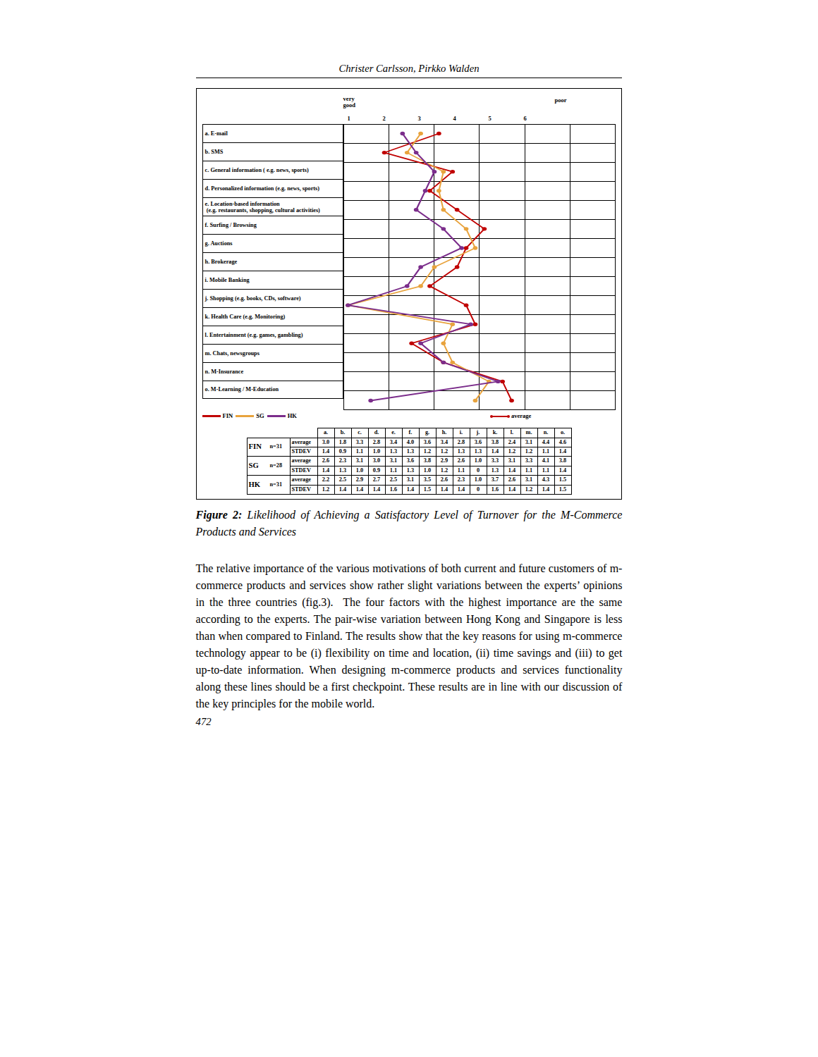Christer Carlsson, Pirkko Walden
very
good
poor
1 2 3 4 5 6
a. E-mail
b. SMS
c. General information ( e.g. news, sports)
d. Personalized information (e.g. news, sports)
e. Location-based information
(e.g. restaurants, shopping, cultural activities)
f. Surfing / Browsing
g. Auctions
h. Brokerage
i. Mobile Banking
j. Shopping (e.g. books, CDs, software)
k. Health Care (e.g. Monitoring)
l. Entertainment (e.g. games, gambling)
m. Chats, newsgroups
n. M-Insurance
o. M-Learning / M-Education
FIN
SG
HK
average
| | | | a. | b. | c. | d. | e. | f. | g. | h. | i. | j. | k. | l. | m. | n. | o. |
| FIN | n=31 | average | 3.0 | 1.8 | 3.3 | 2.8 | 3.4 | 4.0 | 3.6 | 3.4 | 2.8 | 3.6 | 3.8 | 2.4 | 3.1 | 4.4 | 4.6 |
| STDEV | 1.4 | 0.9 | 1.1 | 1.0 | 1.3 | 1.3 | 1.2 | 1.2 | 1.3 | 1.3 | 1.4 | 1.2 | 1.2 | 1.1 | 1.4 |
| SG | n=28 | average | 2.6 | 2.3 | 3.1 | 3.0 | 3.1 | 3.6 | 3.8 | 2.9 | 2.6 | 1.0 | 3.3 | 3.1 | 3.3 | 4.1 | 3.8 |
| STDEV | 1.4 | 1.3 | 1.0 | 0.9 | 1.1 | 1.3 | 1.0 | 1.2 | 1.1 | 0 | 1.3 | 1.4 | 1.1 | 1.1 | 1.4 |
| HK | n=31 | average | 2.2 | 2.5 | 2.9 | 2.7 | 2.5 | 3.1 | 3.5 | 2.6 | 2.3 | 1.0 | 3.7 | 2.6 | 3.1 | 4.3 | 1.5 |
| STDEV | 1.2 | 1.4 | 1.4 | 1.4 | 1.6 | 1.4 | 1.5 | 1.4 | 1.4 | 0 | 1.6 | 1.4 | 1.2 | 1.4 | 1.5 |
Figure 2: Likelihood of Achieving a Satisfactory Level of Turnover for the M-Commerce Products and Services
The relative importance of the various motivations of both current and future customers of m-commerce products and services show rather slight variations between the experts’ opinions in the three countries (fig.3). The four factors with the highest importance are the same according to the experts. The pair-wise variation between Hong Kong and Singapore is less than when compared to Finland. The results show that the key reasons for using m-commerce technology appear to be (i) flexibility on time and location, (ii) time savings and (iii) to get up-to-date information. When designing m-commerce products and services functionality along these lines should be a first checkpoint. These results are in line with our discussion of the key principles for the mobile world.
472